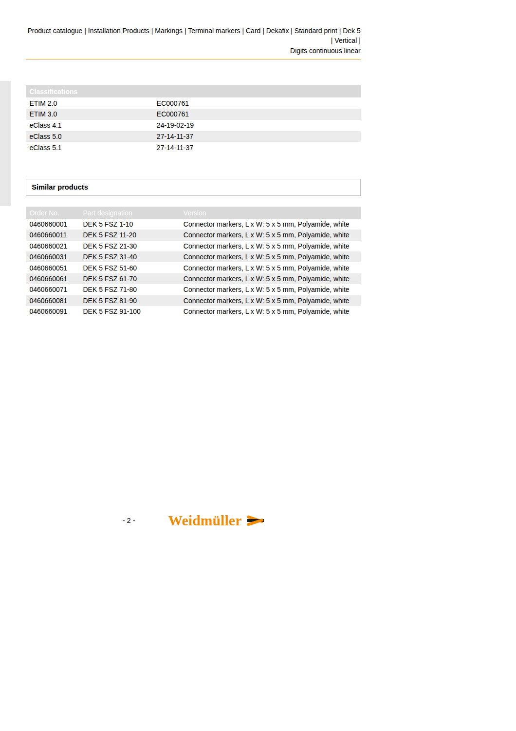Product catalogue | Installation Products | Markings | Terminal markers | Card | Dekafix | Standard print | Dek 5 | Vertical |
Digits continuous linear
| Classifications |
| --- |
| ETIM 2.0 | EC000761 |
| ETIM 3.0 | EC000761 |
| eClass 4.1 | 24-19-02-19 |
| eClass 5.0 | 27-14-11-37 |
| eClass 5.1 | 27-14-11-37 |
Similar products
| Order No. | Part designation | Version |
| --- | --- | --- |
| 0460660001 | DEK 5 FSZ 1-10 | Connector markers, L x W: 5 x 5 mm, Polyamide, white |
| 0460660011 | DEK 5 FSZ 11-20 | Connector markers, L x W: 5 x 5 mm, Polyamide, white |
| 0460660021 | DEK 5 FSZ 21-30 | Connector markers, L x W: 5 x 5 mm, Polyamide, white |
| 0460660031 | DEK 5 FSZ 31-40 | Connector markers, L x W: 5 x 5 mm, Polyamide, white |
| 0460660051 | DEK 5 FSZ 51-60 | Connector markers, L x W: 5 x 5 mm, Polyamide, white |
| 0460660061 | DEK 5 FSZ 61-70 | Connector markers, L x W: 5 x 5 mm, Polyamide, white |
| 0460660071 | DEK 5 FSZ 71-80 | Connector markers, L x W: 5 x 5 mm, Polyamide, white |
| 0460660081 | DEK 5 FSZ 81-90 | Connector markers, L x W: 5 x 5 mm, Polyamide, white |
| 0460660091 | DEK 5 FSZ 91-100 | Connector markers, L x W: 5 x 5 mm, Polyamide, white |
- 2 - Weidmüller